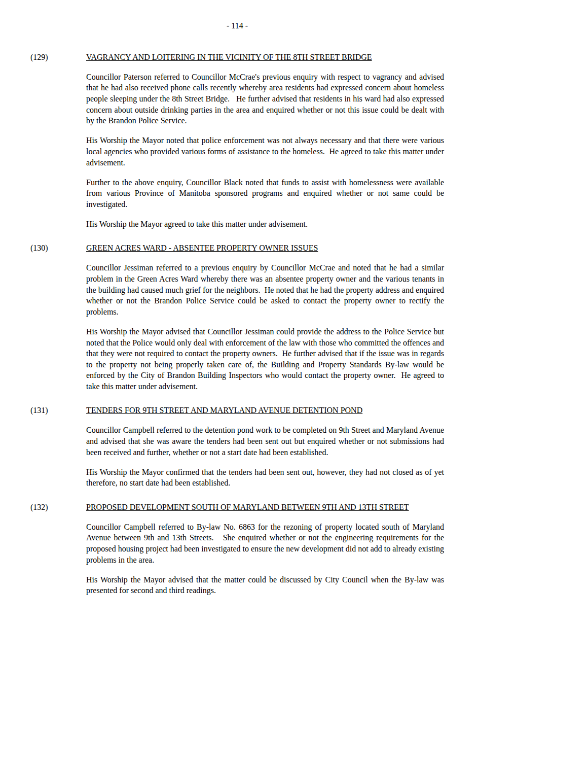- 114 -
(129)
VAGRANCY AND LOITERING IN THE VICINITY OF THE 8TH STREET BRIDGE
Councillor Paterson referred to Councillor McCrae's previous enquiry with respect to vagrancy and advised that he had also received phone calls recently whereby area residents had expressed concern about homeless people sleeping under the 8th Street Bridge. He further advised that residents in his ward had also expressed concern about outside drinking parties in the area and enquired whether or not this issue could be dealt with by the Brandon Police Service.
His Worship the Mayor noted that police enforcement was not always necessary and that there were various local agencies who provided various forms of assistance to the homeless. He agreed to take this matter under advisement.
Further to the above enquiry, Councillor Black noted that funds to assist with homelessness were available from various Province of Manitoba sponsored programs and enquired whether or not same could be investigated.
His Worship the Mayor agreed to take this matter under advisement.
(130)
GREEN ACRES WARD - ABSENTEE PROPERTY OWNER ISSUES
Councillor Jessiman referred to a previous enquiry by Councillor McCrae and noted that he had a similar problem in the Green Acres Ward whereby there was an absentee property owner and the various tenants in the building had caused much grief for the neighbors. He noted that he had the property address and enquired whether or not the Brandon Police Service could be asked to contact the property owner to rectify the problems.
His Worship the Mayor advised that Councillor Jessiman could provide the address to the Police Service but noted that the Police would only deal with enforcement of the law with those who committed the offences and that they were not required to contact the property owners. He further advised that if the issue was in regards to the property not being properly taken care of, the Building and Property Standards By-law would be enforced by the City of Brandon Building Inspectors who would contact the property owner. He agreed to take this matter under advisement.
(131)
TENDERS FOR 9TH STREET AND MARYLAND AVENUE DETENTION POND
Councillor Campbell referred to the detention pond work to be completed on 9th Street and Maryland Avenue and advised that she was aware the tenders had been sent out but enquired whether or not submissions had been received and further, whether or not a start date had been established.
His Worship the Mayor confirmed that the tenders had been sent out, however, they had not closed as of yet therefore, no start date had been established.
(132)
PROPOSED DEVELOPMENT SOUTH OF MARYLAND BETWEEN 9TH AND 13TH STREET
Councillor Campbell referred to By-law No. 6863 for the rezoning of property located south of Maryland Avenue between 9th and 13th Streets. She enquired whether or not the engineering requirements for the proposed housing project had been investigated to ensure the new development did not add to already existing problems in the area.
His Worship the Mayor advised that the matter could be discussed by City Council when the By-law was presented for second and third readings.